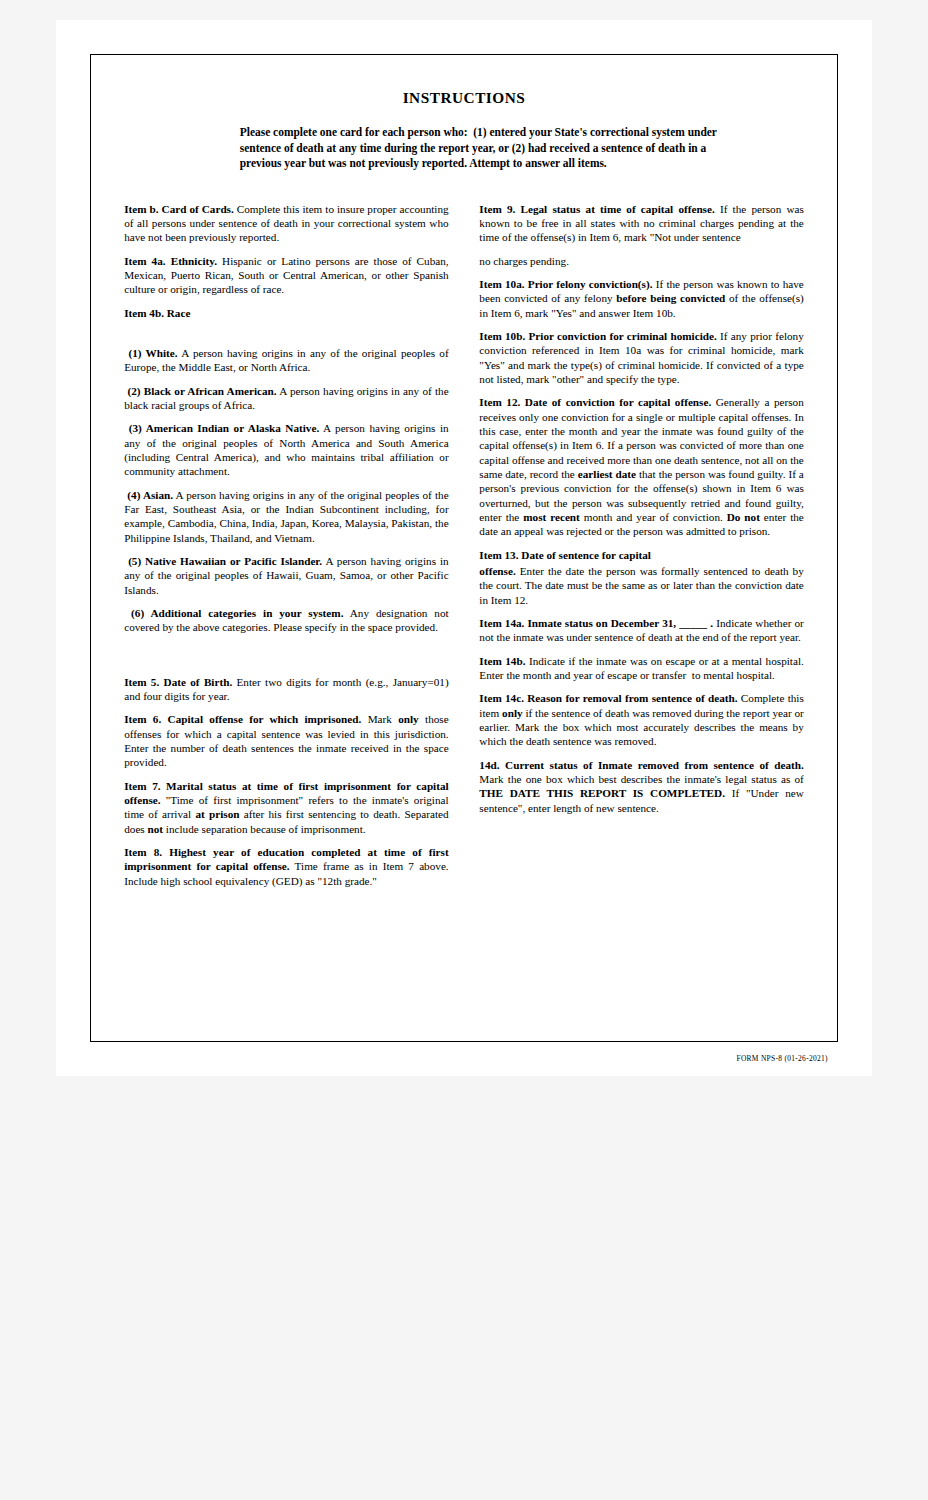INSTRUCTIONS
Please complete one card for each person who: (1) entered your State's correctional system under sentence of death at any time during the report year, or (2) had received a sentence of death in a previous year but was not previously reported. Attempt to answer all items.
Item b. Card of Cards. Complete this item to insure proper accounting of all persons under sentence of death in your correctional system who have not been previously reported.
Item 4a. Ethnicity. Hispanic or Latino persons are those of Cuban, Mexican, Puerto Rican, South or Central American, or other Spanish culture or origin, regardless of race.
Item 4b. Race
(1) White. A person having origins in any of the original peoples of Europe, the Middle East, or North Africa.
(2) Black or African American. A person having origins in any of the black racial groups of Africa.
(3) American Indian or Alaska Native. A person having origins in any of the original peoples of North America and South America (including Central America), and who maintains tribal affiliation or community attachment.
(4) Asian. A person having origins in any of the original peoples of the Far East, Southeast Asia, or the Indian Subcontinent including, for example, Cambodia, China, India, Japan, Korea, Malaysia, Pakistan, the Philippine Islands, Thailand, and Vietnam.
(5) Native Hawaiian or Pacific Islander. A person having origins in any of the original peoples of Hawaii, Guam, Samoa, or other Pacific Islands.
(6) Additional categories in your system. Any designation not covered by the above categories. Please specify in the space provided.
Item 5. Date of Birth. Enter two digits for month (e.g., January=01) and four digits for year.
Item 6. Capital offense for which imprisoned. Mark only those offenses for which a capital sentence was levied in this jurisdiction. Enter the number of death sentences the inmate received in the space provided.
Item 7. Marital status at time of first imprisonment for capital offense. "Time of first imprisonment" refers to the inmate's original time of arrival at prison after his first sentencing to death. Separated does not include separation because of imprisonment.
Item 8. Highest year of education completed at time of first imprisonment for capital offense. Time frame as in Item 7 above. Include high school equivalency (GED) as "12th grade."
Item 9. Legal status at time of capital offense. If the person was known to be free in all states with no criminal charges pending at the time of the offense(s) in Item 6, mark "Not under sentence
no charges pending.
Item 10a. Prior felony conviction(s). If the person was known to have been convicted of any felony before being convicted of the offense(s) in Item 6, mark "Yes" and answer Item 10b.
Item 10b. Prior conviction for criminal homicide. If any prior felony conviction referenced in Item 10a was for criminal homicide, mark "Yes" and mark the type(s) of criminal homicide. If convicted of a type not listed, mark "other" and specify the type.
Item 12. Date of conviction for capital offense. Generally a person receives only one conviction for a single or multiple capital offenses. In this case, enter the month and year the inmate was found guilty of the capital offense(s) in Item 6. If a person was convicted of more than one capital offense and received more than one death sentence, not all on the same date, record the earliest date that the person was found guilty. If a person's previous conviction for the offense(s) shown in Item 6 was overturned, but the person was subsequently retried and found guilty, enter the most recent month and year of conviction. Do not enter the date an appeal was rejected or the person was admitted to prison.
Item 13. Date of sentence for capital
offense. Enter the date the person was formally sentenced to death by the court. The date must be the same as or later than the conviction date in Item 12.
Item 14a. Inmate status on December 31, _____ . Indicate whether or not the inmate was under sentence of death at the end of the report year.
Item 14b. Indicate if the inmate was on escape or at a mental hospital. Enter the month and year of escape or transfer to mental hospital.
Item 14c. Reason for removal from sentence of death. Complete this item only if the sentence of death was removed during the report year or earlier. Mark the box which most accurately describes the means by which the death sentence was removed.
14d. Current status of Inmate removed from sentence of death. Mark the one box which best describes the inmate's legal status as of THE DATE THIS REPORT IS COMPLETED. If "Under new sentence", enter length of new sentence.
FORM NPS-8 (01-26-2021)